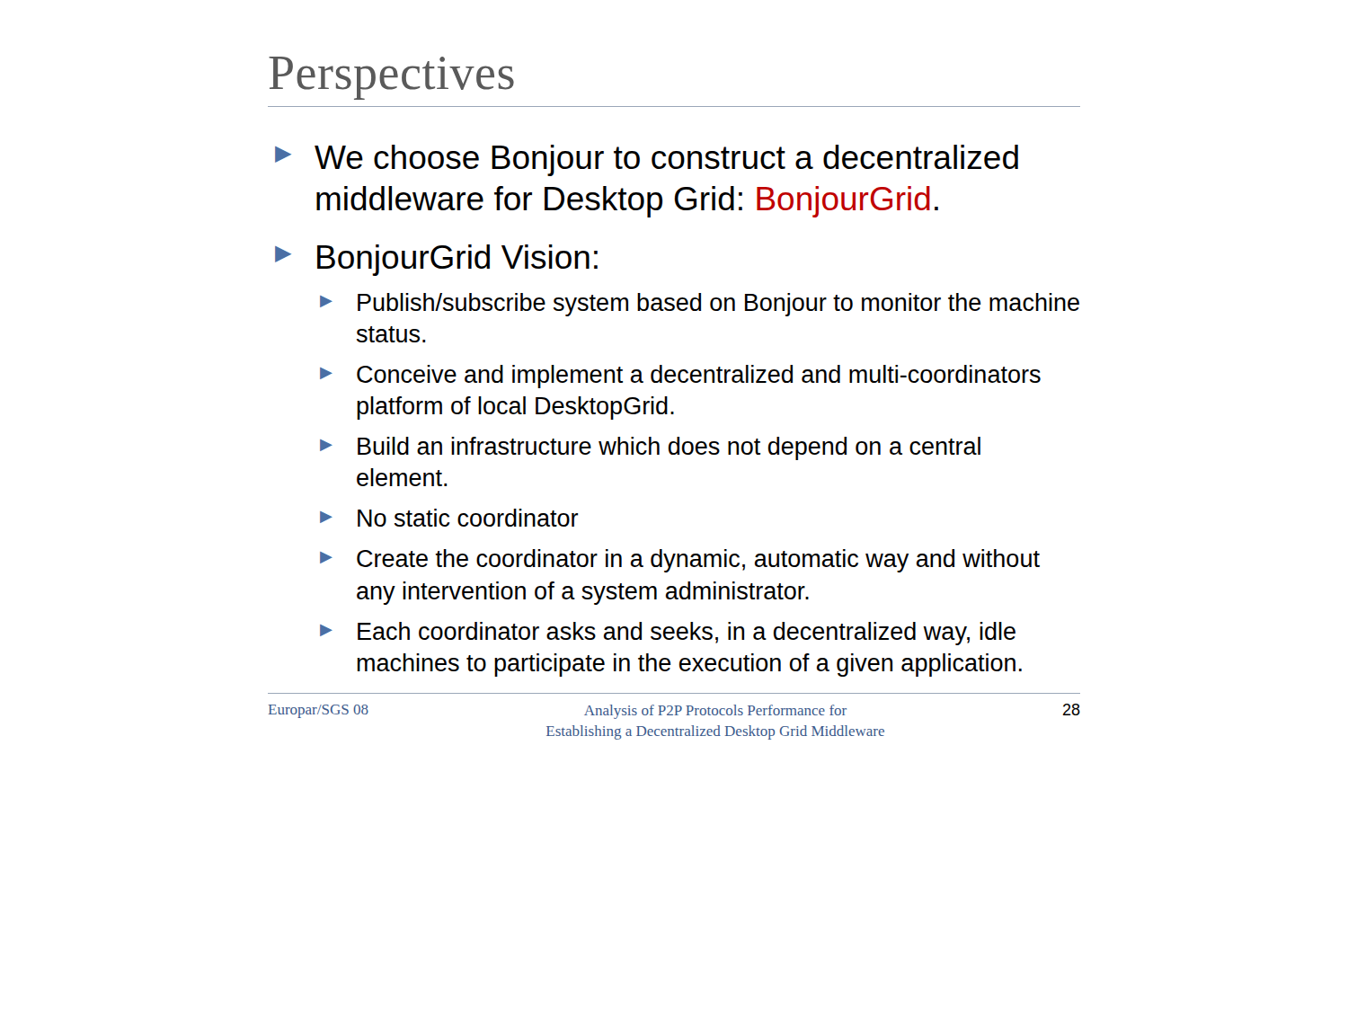Perspectives
We choose Bonjour to construct a decentralized middleware for Desktop Grid: BonjourGrid.
BonjourGrid Vision:
Publish/subscribe system based on Bonjour to monitor the machine status.
Conceive and implement a decentralized and multi-coordinators platform of local DesktopGrid.
Build an infrastructure which does not depend on a central element.
No static coordinator
Create the coordinator in a dynamic, automatic way and without any intervention of a system administrator.
Each coordinator asks and seeks, in a decentralized way, idle machines to participate in the execution of a given application.
Europar/SGS 08
Analysis of P2P Protocols Performance for
Establishing a Decentralized Desktop Grid Middleware
28